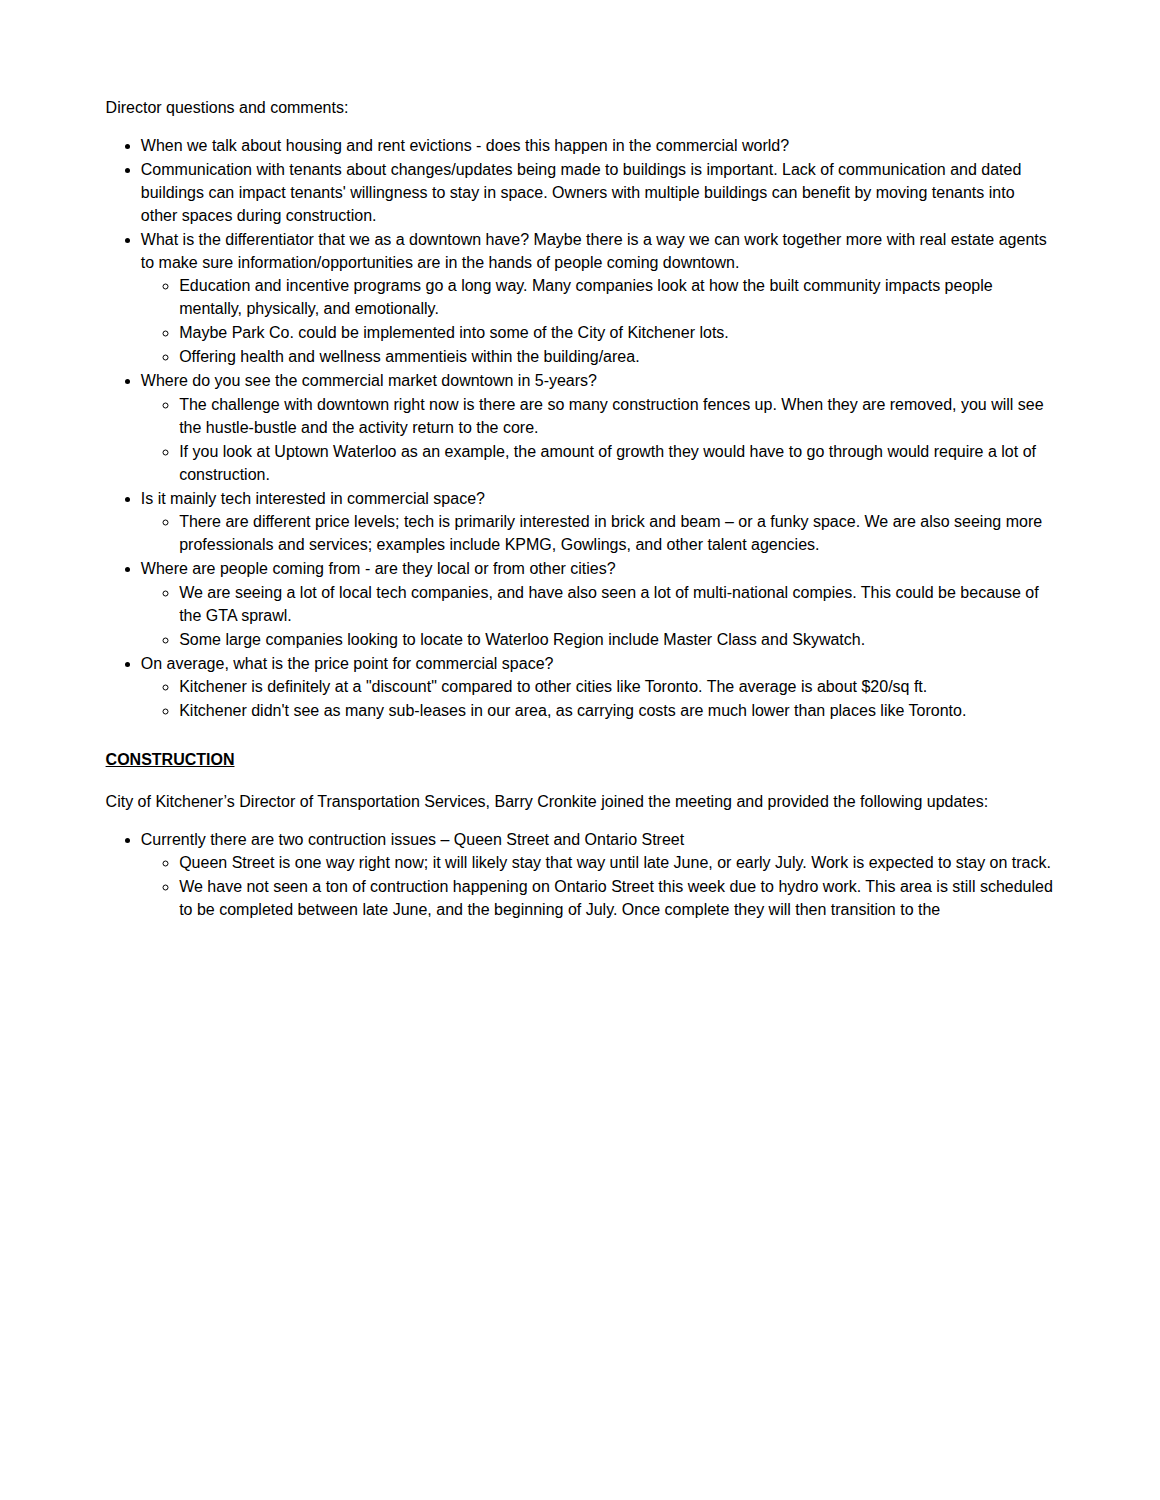Director questions and comments:
When we talk about housing and rent evictions - does this happen in the commercial world?
Communication with tenants about changes/updates being made to buildings is important. Lack of communication and dated buildings can impact tenants' willingness to stay in space. Owners with multiple buildings can benefit by moving tenants into other spaces during construction.
What is the differentiator that we as a downtown have? Maybe there is a way we can work together more with real estate agents to make sure information/opportunities are in the hands of people coming downtown.
Education and incentive programs go a long way. Many companies look at how the built community impacts people mentally, physically, and emotionally.
Maybe Park Co. could be implemented into some of the City of Kitchener lots.
Offering health and wellness ammentieis within the building/area.
Where do you see the commercial market downtown in 5-years?
The challenge with downtown right now is there are so many construction fences up. When they are removed, you will see the hustle-bustle and the activity return to the core.
If you look at Uptown Waterloo as an example, the amount of growth they would have to go through would require a lot of construction.
Is it mainly tech interested in commercial space?
There are different price levels; tech is primarily interested in brick and beam – or a funky space. We are also seeing more professionals and services; examples include KPMG, Gowlings, and other talent agencies.
Where are people coming from - are they local or from other cities?
We are seeing a lot of local tech companies, and have also seen a lot of multi-national compies. This could be because of the GTA sprawl.
Some large companies looking to locate to Waterloo Region include Master Class and Skywatch.
On average, what is the price point for commercial space?
Kitchener is definitely at a "discount" compared to other cities like Toronto. The average is about $20/sq ft.
Kitchener didn't see as many sub-leases in our area, as carrying costs are much lower than places like Toronto.
CONSTRUCTION
City of Kitchener’s Director of Transportation Services, Barry Cronkite joined the meeting and provided the following updates:
Currently there are two contruction issues – Queen Street and Ontario Street
Queen Street is one way right now; it will likely stay that way until late June, or early July. Work is expected to stay on track.
We have not seen a ton of contruction happening on Ontario Street this week due to hydro work. This area is still scheduled to be completed between late June, and the beginning of July. Once complete they will then transition to the